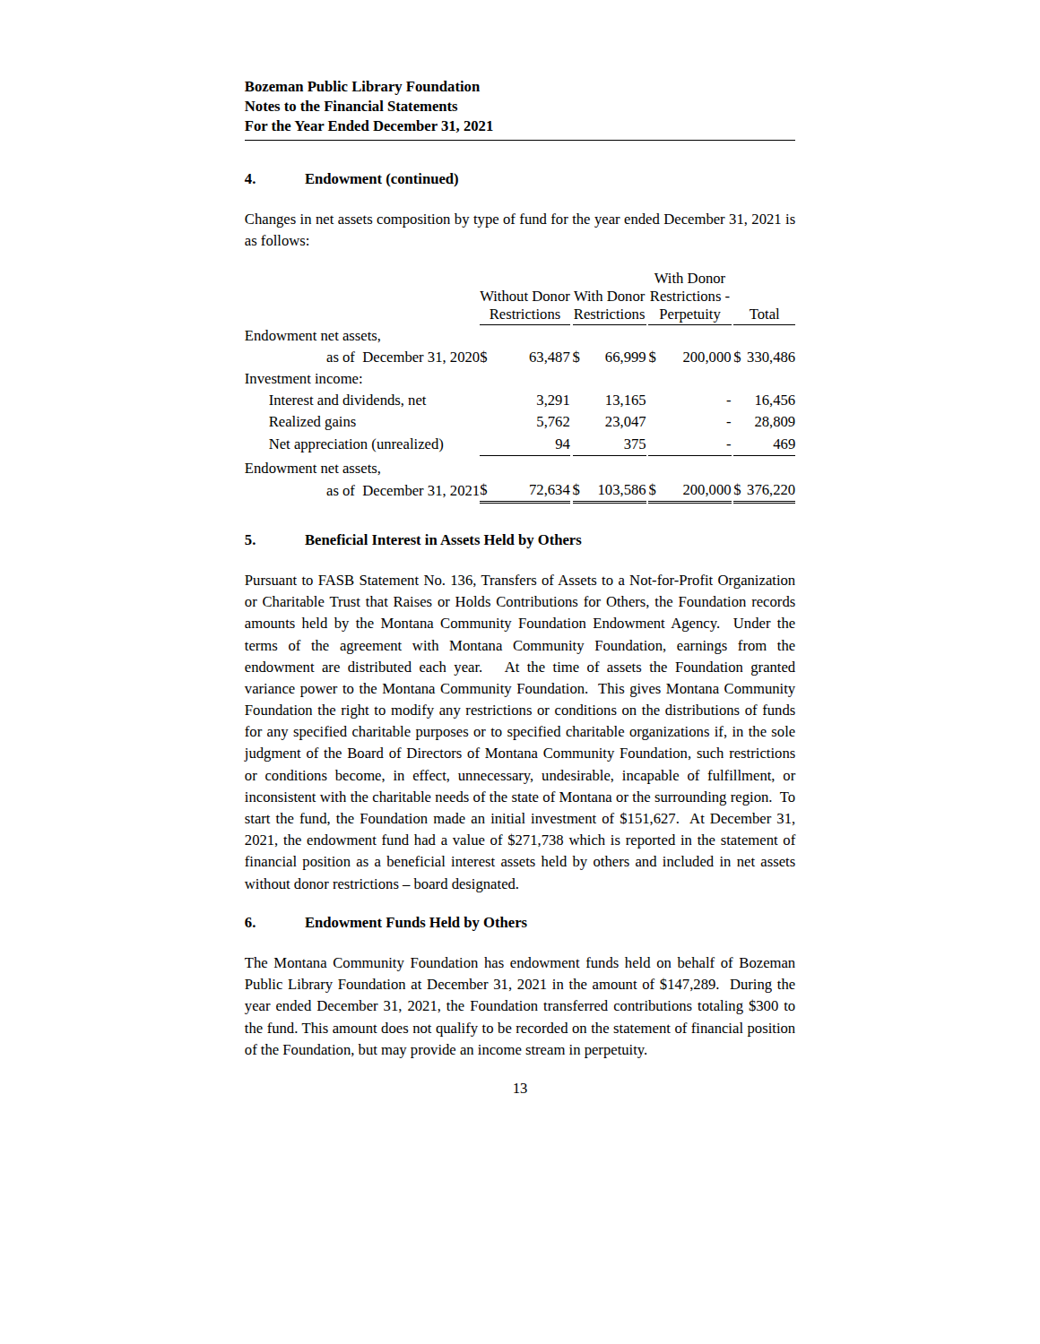Bozeman Public Library Foundation
Notes to the Financial Statements
For the Year Ended December 31, 2021
4. Endowment (continued)
Changes in net assets composition by type of fund for the year ended December 31, 2021 is as follows:
| | | | | | With Donor | | |
| | Without Donor | | With Donor | | Restrictions - | | |
| | Restrictions | | Restrictions | | Perpetuity | | Total |
| Endowment net assets, | | | | | | | | | | | |
| as of December 31, 2020 | $ | 63,487 | | $ | 66,999 | | $ | 200,000 | | $ | 330,486 |
| Investment income: | | | | | | | | | | | |
| Interest and dividends, net | | 3,291 | | | 13,165 | | | - | | | 16,456 |
| Realized gains | | 5,762 | | | 23,047 | | | - | | | 28,809 |
| Net appreciation (unrealized) | | 94 | | | 375 | | | - | | | 469 |
| Endowment net assets, | | | | | | | | | | | |
| as of December 31, 2021 | $ | 72,634 | | $ | 103,586 | | $ | 200,000 | | $ | 376,220 |
5. Beneficial Interest in Assets Held by Others
Pursuant to FASB Statement No. 136, Transfers of Assets to a Not-for-Profit Organization or Charitable Trust that Raises or Holds Contributions for Others, the Foundation records amounts held by the Montana Community Foundation Endowment Agency. Under the terms of the agreement with Montana Community Foundation, earnings from the endowment are distributed each year. At the time of assets the Foundation granted variance power to the Montana Community Foundation. This gives Montana Community Foundation the right to modify any restrictions or conditions on the distributions of funds for any specified charitable purposes or to specified charitable organizations if, in the sole judgment of the Board of Directors of Montana Community Foundation, such restrictions or conditions become, in effect, unnecessary, undesirable, incapable of fulfillment, or inconsistent with the charitable needs of the state of Montana or the surrounding region. To start the fund, the Foundation made an initial investment of $151,627. At December 31, 2021, the endowment fund had a value of $271,738 which is reported in the statement of financial position as a beneficial interest assets held by others and included in net assets without donor restrictions – board designated.
6. Endowment Funds Held by Others
The Montana Community Foundation has endowment funds held on behalf of Bozeman Public Library Foundation at December 31, 2021 in the amount of $147,289. During the year ended December 31, 2021, the Foundation transferred contributions totaling $300 to the fund. This amount does not qualify to be recorded on the statement of financial position of the Foundation, but may provide an income stream in perpetuity.
13